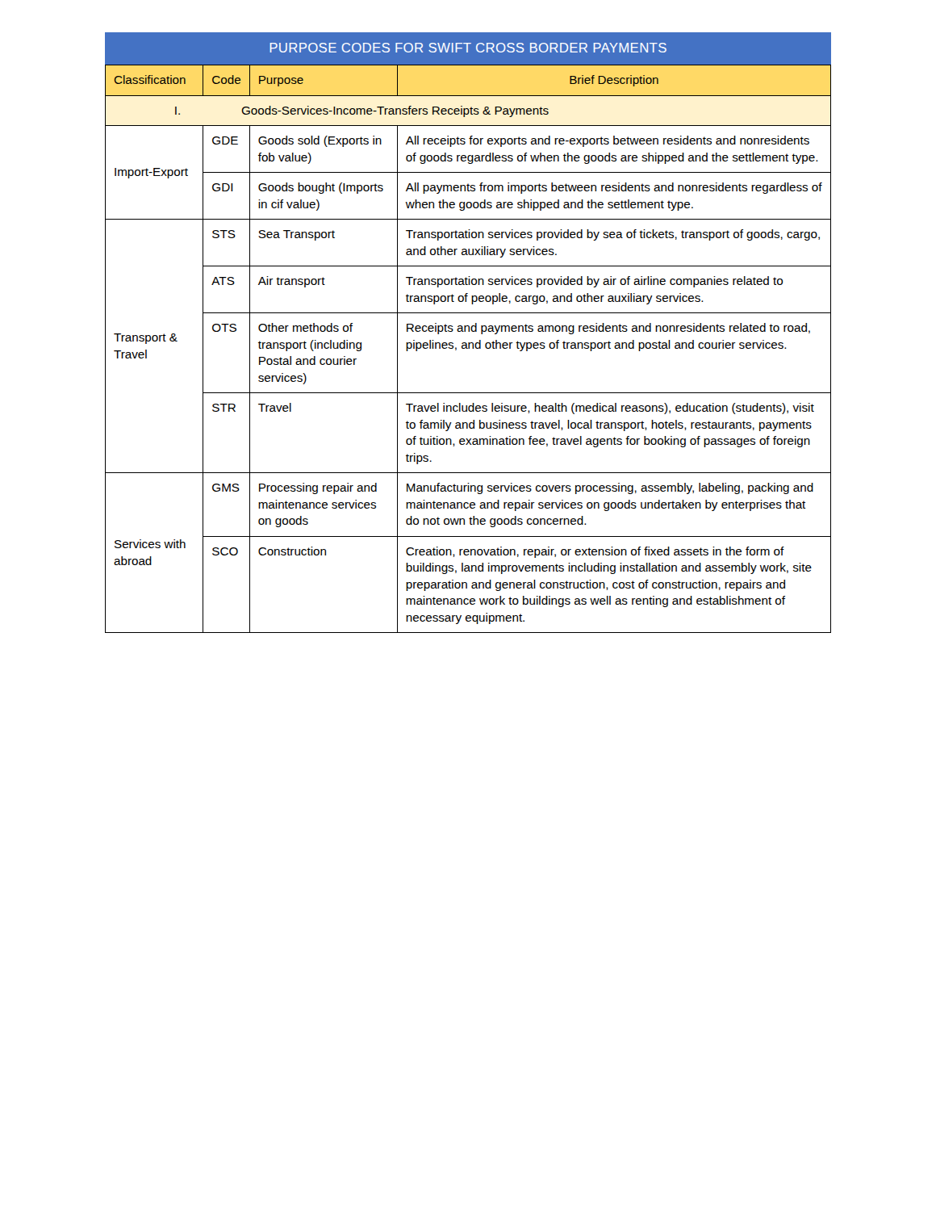PURPOSE CODES FOR SWIFT CROSS BORDER PAYMENTS
| Classification | Code | Purpose | Brief Description |
| --- | --- | --- | --- |
| / I. / Goods-Services-Income-Transfers Receipts & Payments / |
| Import-Export | GDE | Goods sold (Exports in fob value) | All receipts for exports and re-exports between residents and nonresidents of goods regardless of when the goods are shipped and the settlement type. |
| GDI | Goods bought (Imports in cif value) | All payments from imports between residents and nonresidents regardless of when the goods are shipped and the settlement type. |
| Transport & Travel | STS | Sea Transport | Transportation services provided by sea of tickets, transport of goods, cargo, and other auxiliary services. |
| ATS | Air transport | Transportation services provided by air of airline companies related to transport of people, cargo, and other auxiliary services. |
| OTS | Other methods of transport (including Postal and courier services) | Receipts and payments among residents and nonresidents related to road, pipelines, and other types of transport and postal and courier services. |
| STR | Travel | Travel includes leisure, health (medical reasons), education (students), visit to family and business travel, local transport, hotels, restaurants, payments of tuition, examination fee, travel agents for booking of passages of foreign trips. |
| Services with abroad | GMS | Processing repair and maintenance services on goods | Manufacturing services covers processing, assembly, labeling, packing and maintenance and repair services on goods undertaken by enterprises that do not own the goods concerned. |
| SCO | Construction | Creation, renovation, repair, or extension of fixed assets in the form of buildings, land improvements including installation and assembly work, site preparation and general construction, cost of construction, repairs and maintenance work to buildings as well as renting and establishment of necessary equipment. |